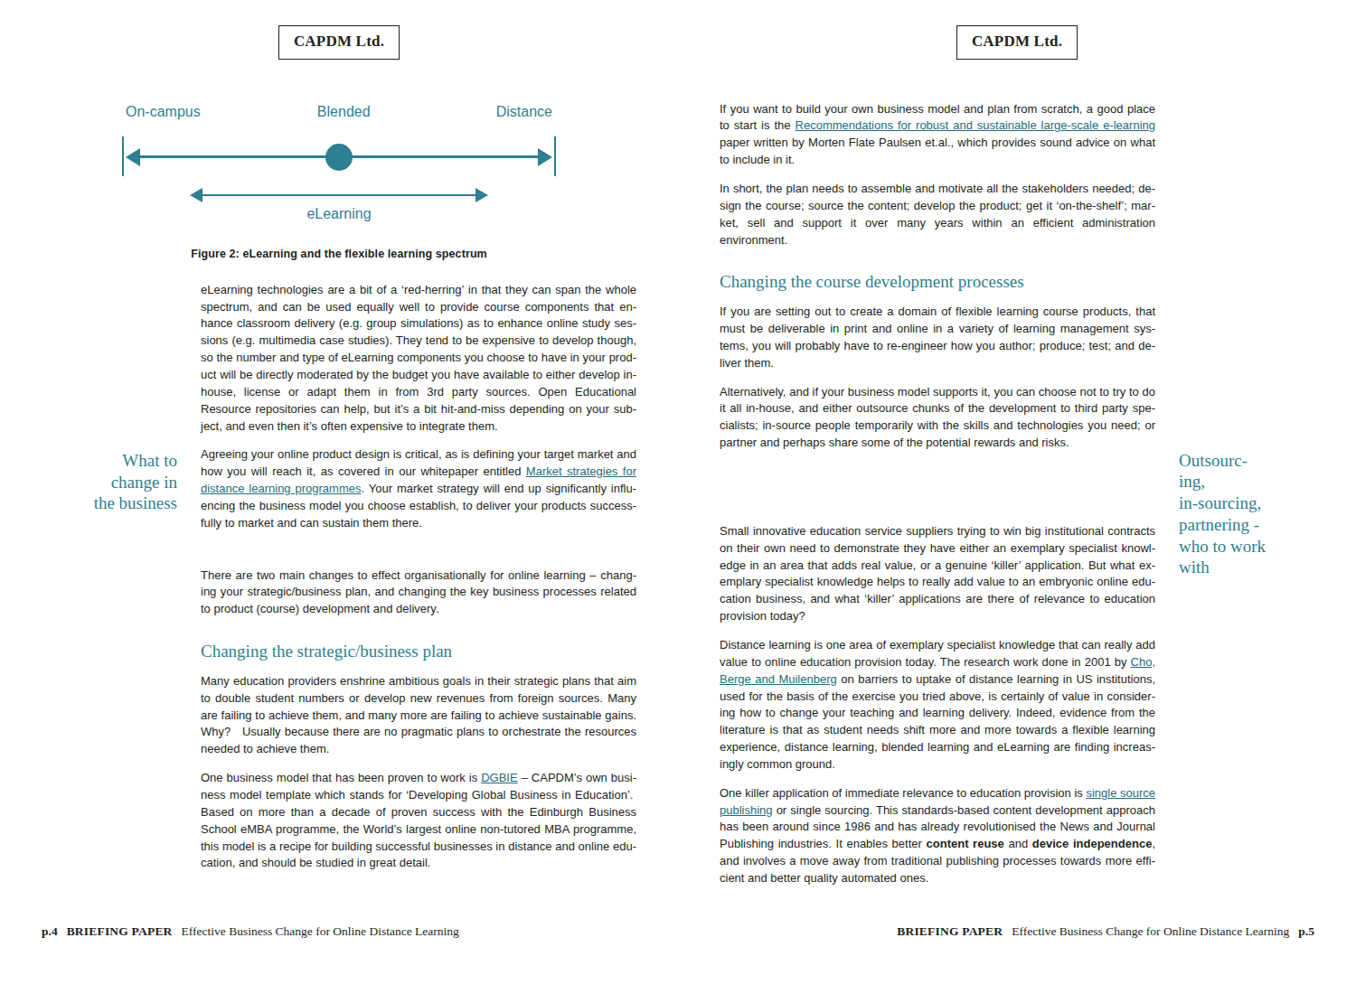CAPDM Ltd.
On-campus Blended Distance
eLearning
Figure 2: eLearning and the flexible learning spectrum
What to
change in
the business
eLearning technologies are a bit of a ‘red-herring’ in that they can span the whole spectrum, and can be used equally well to provide course components that enhance classroom delivery (e.g. group simulations) as to enhance online study sessions (e.g. multimedia case studies). They tend to be expensive to develop though, so the number and type of eLearning components you choose to have in your product will be directly moderated by the budget you have available to either develop in-house, license or adapt them in from 3rd party sources. Open Educational Resource repositories can help, but it’s a bit hit-and-miss depending on your subject, and even then it’s often expensive to integrate them.
Agreeing your online product design is critical, as is defining your target market and how you will reach it, as covered in our whitepaper entitled Market strategies for distance learning programmes. Your market strategy will end up significantly influencing the business model you choose establish, to deliver your products successfully to market and can sustain them there.
There are two main changes to effect organisationally for online learning – changing your strategic/business plan, and changing the key business processes related to product (course) development and delivery.
Changing the strategic/business plan
Many education providers enshrine ambitious goals in their strategic plans that aim to double student numbers or develop new revenues from foreign sources. Many are failing to achieve them, and many more are failing to achieve sustainable gains. Why? Usually because there are no pragmatic plans to orchestrate the resources needed to achieve them.
One business model that has been proven to work is DGBIE – CAPDM’s own business model template which stands for ‘Developing Global Business in Education’. Based on more than a decade of proven success with the Edinburgh Business School eMBA programme, the World’s largest online non-tutored MBA programme, this model is a recipe for building successful businesses in distance and online education, and should be studied in great detail.
p.4 BRIEFING PAPER Effective Business Change for Online Distance Learning
CAPDM Ltd.
If you want to build your own business model and plan from scratch, a good place to start is the Recommendations for robust and sustainable large-scale e-learning paper written by Morten Flate Paulsen et.al., which provides sound advice on what to include in it.
In short, the plan needs to assemble and motivate all the stakeholders needed; design the course; source the content; develop the product; get it ‘on-the-shelf’; market, sell and support it over many years within an efficient administration environment.
Changing the course development processes
If you are setting out to create a domain of flexible learning course products, that must be deliverable in print and online in a variety of learning management systems, you will probably have to re-engineer how you author; produce; test; and deliver them.
Alternatively, and if your business model supports it, you can choose not to try to do it all in-house, and either outsource chunks of the development to third party specialists; in-source people temporarily with the skills and technologies you need; or partner and perhaps share some of the potential rewards and risks.
Small innovative education service suppliers trying to win big institutional contracts on their own need to demonstrate they have either an exemplary specialist knowledge in an area that adds real value, or a genuine ‘killer’ application. But what exemplary specialist knowledge helps to really add value to an embryonic online education business, and what ‘killer’ applications are there of relevance to education provision today?
Distance learning is one area of exemplary specialist knowledge that can really add value to online education provision today. The research work done in 2001 by Cho, Berge and Muilenberg on barriers to uptake of distance learning in US institutions, used for the basis of the exercise you tried above, is certainly of value in considering how to change your teaching and learning delivery. Indeed, evidence from the literature is that as student needs shift more and more towards a flexible learning experience, distance learning, blended learning and eLearning are finding increasingly common ground.
One killer application of immediate relevance to education provision is single source publishing or single sourcing. This standards-based content development approach has been around since 1986 and has already revolutionised the News and Journal Publishing industries. It enables better content reuse and device independence, and involves a move away from traditional publishing processes towards more efficient and better quality automated ones.
Outsourc-
ing,
in-sourcing,
partnering -
who to work
with
BRIEFING PAPER Effective Business Change for Online Distance Learning p.5